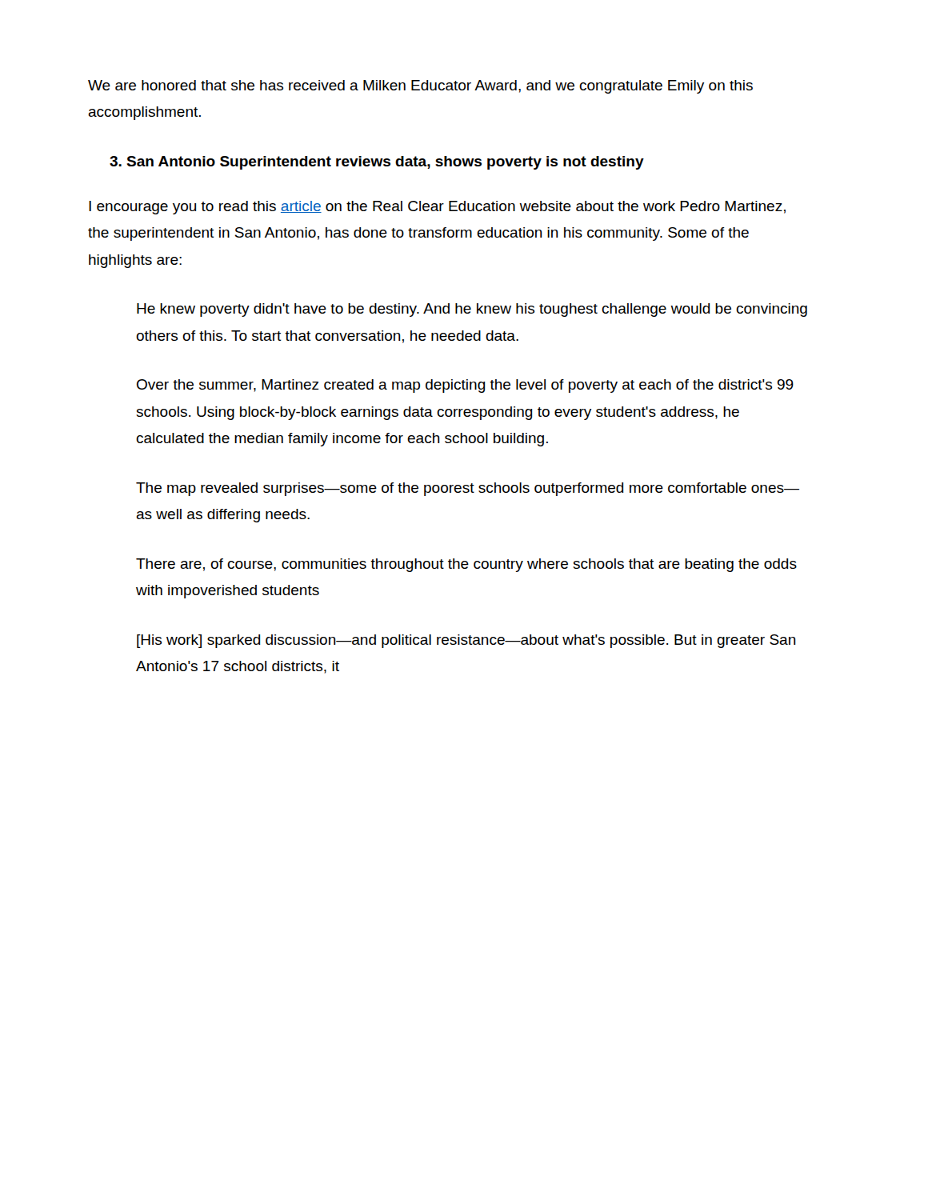We are honored that she has received a Milken Educator Award, and we congratulate Emily on this accomplishment.
San Antonio Superintendent reviews data, shows poverty is not destiny
I encourage you to read this article on the Real Clear Education website about the work Pedro Martinez, the superintendent in San Antonio, has done to transform education in his community. Some of the highlights are:
He knew poverty didn't have to be destiny. And he knew his toughest challenge would be convincing others of this. To start that conversation, he needed data.
Over the summer, Martinez created a map depicting the level of poverty at each of the district's 99 schools. Using block-by-block earnings data corresponding to every student's address, he calculated the median family income for each school building.
The map revealed surprises—some of the poorest schools outperformed more comfortable ones—as well as differing needs.
There are, of course, communities throughout the country where schools that are beating the odds with impoverished students
[His work] sparked discussion—and political resistance—about what's possible. But in greater San Antonio's 17 school districts, it